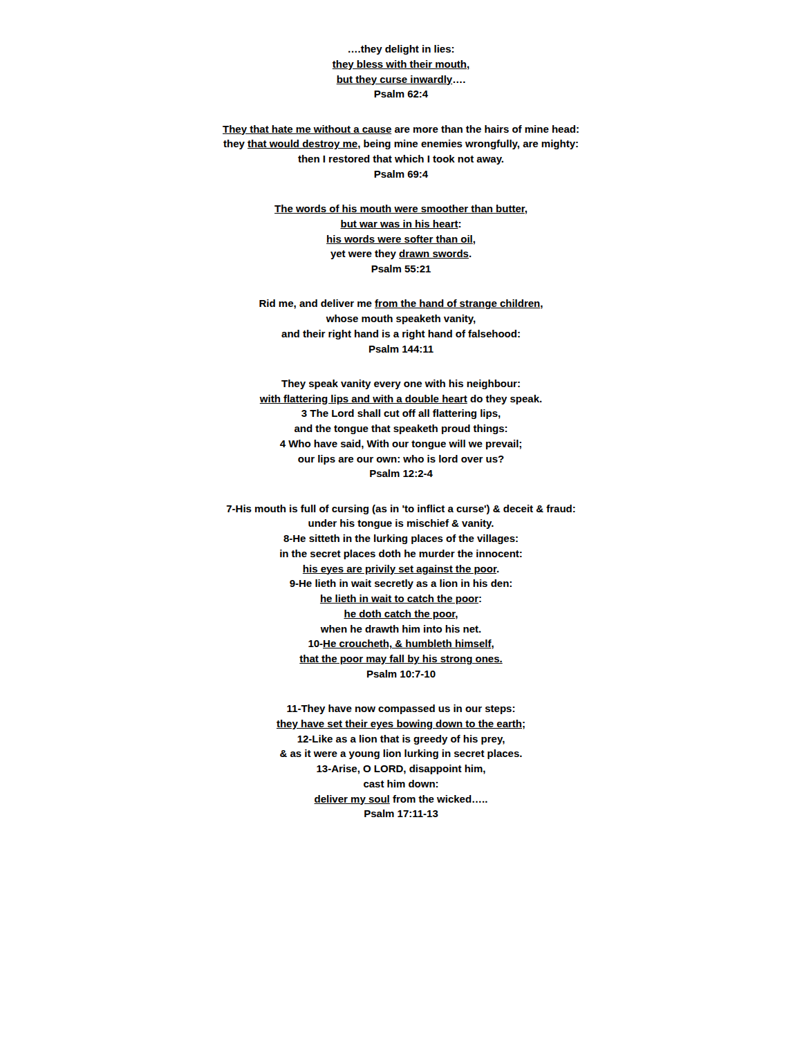….they delight in lies:
they bless with their mouth,
but they curse inwardly….
Psalm 62:4
They that hate me without a cause are more than the hairs of mine head:
they that would destroy me, being mine enemies wrongfully, are mighty:
then I restored that which I took not away.
Psalm 69:4
The words of his mouth were smoother than butter,
but war was in his heart:
his words were softer than oil,
yet were they drawn swords.
Psalm 55:21
Rid me, and deliver me from the hand of strange children,
whose mouth speaketh vanity,
and their right hand is a right hand of falsehood:
Psalm 144:11
They speak vanity every one with his neighbour:
with flattering lips and with a double heart do they speak.
3 The Lord shall cut off all flattering lips,
and the tongue that speaketh proud things:
4 Who have said, With our tongue will we prevail;
our lips are our own: who is lord over us?
Psalm 12:2-4
7-His mouth is full of cursing (as in 'to inflict a curse') & deceit & fraud:
under his tongue is mischief & vanity.
8-He sitteth in the lurking places of the villages:
in the secret places doth he murder the innocent:
his eyes are privily set against the poor.
9-He lieth in wait secretly as a lion in his den:
he lieth in wait to catch the poor:
he doth catch the poor,
when he drawth him into his net.
10-He croucheth, & humbleth himself,
that the poor may fall by his strong ones.
Psalm 10:7-10
11-They have now compassed us in our steps:
they have set their eyes bowing down to the earth;
12-Like as a lion that is greedy of his prey,
& as it were a young lion lurking in secret places.
13-Arise, O LORD, disappoint him,
cast him down:
deliver my soul from the wicked…..
Psalm 17:11-13